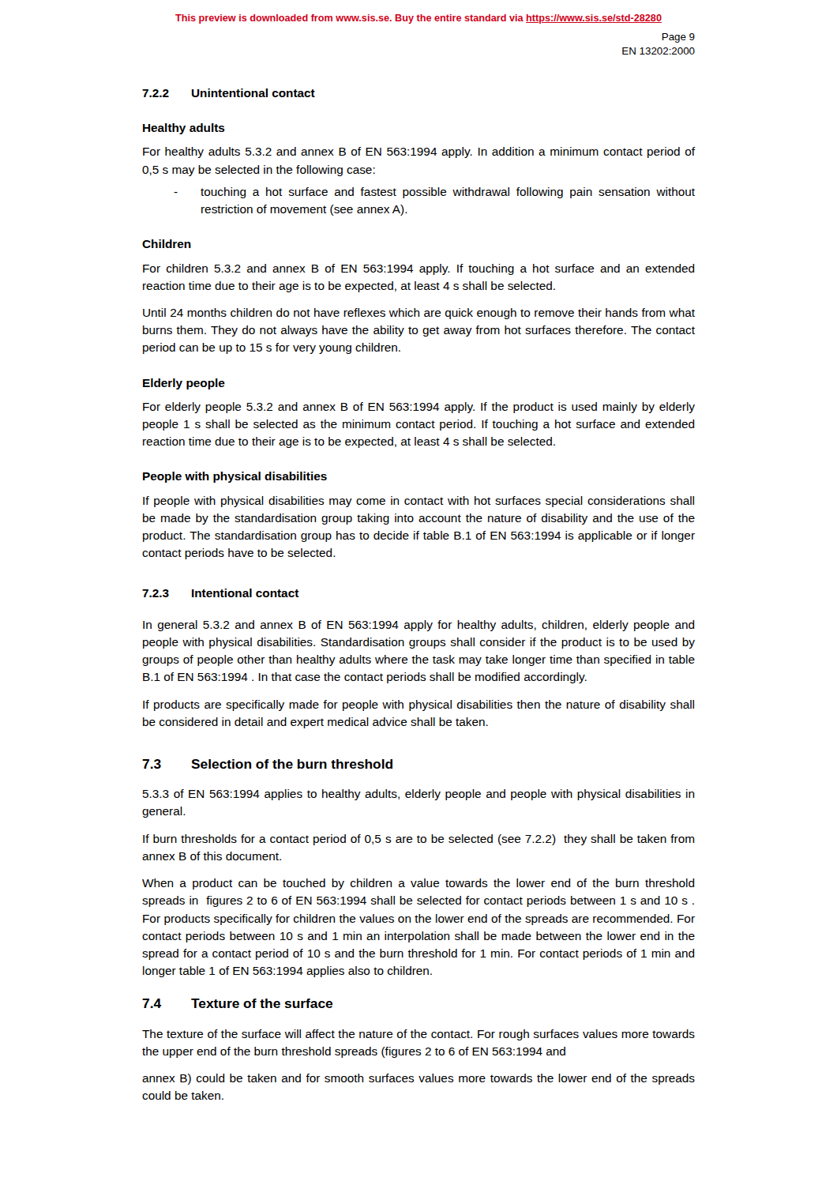This preview is downloaded from www.sis.se. Buy the entire standard via https://www.sis.se/std-28280
Page 9
EN 13202:2000
7.2.2 Unintentional contact
Healthy adults
For healthy adults 5.3.2 and annex B of EN 563:1994 apply. In addition a minimum contact period of 0,5 s may be selected in the following case:
touching a hot surface and fastest possible withdrawal following pain sensation without restriction of movement (see annex A).
Children
For children 5.3.2 and annex B of EN 563:1994 apply. If touching a hot surface and an extended reaction time due to their age is to be expected, at least 4 s shall be selected.
Until 24 months children do not have reflexes which are quick enough to remove their hands from what burns them. They do not always have the ability to get away from hot surfaces therefore. The contact period can be up to 15 s for very young children.
Elderly people
For elderly people 5.3.2 and annex B of EN 563:1994 apply. If the product is used mainly by elderly people 1 s shall be selected as the minimum contact period. If touching a hot surface and extended reaction time due to their age is to be expected, at least 4 s shall be selected.
People with physical disabilities
If people with physical disabilities may come in contact with hot surfaces special considerations shall be made by the standardisation group taking into account the nature of disability and the use of the product. The standardisation group has to decide if table B.1 of EN 563:1994 is applicable or if longer contact periods have to be selected.
7.2.3 Intentional contact
In general 5.3.2 and annex B of EN 563:1994 apply for healthy adults, children, elderly people and people with physical disabilities. Standardisation groups shall consider if the product is to be used by groups of people other than healthy adults where the task may take longer time than specified in table B.1 of EN 563:1994 . In that case the contact periods shall be modified accordingly.
If products are specifically made for people with physical disabilities then the nature of disability shall be considered in detail and expert medical advice shall be taken.
7.3 Selection of the burn threshold
5.3.3 of EN 563:1994 applies to healthy adults, elderly people and people with physical disabilities in general.
If burn thresholds for a contact period of 0,5 s are to be selected (see 7.2.2) they shall be taken from annex B of this document.
When a product can be touched by children a value towards the lower end of the burn threshold spreads in figures 2 to 6 of EN 563:1994 shall be selected for contact periods between 1 s and 10 s . For products specifically for children the values on the lower end of the spreads are recommended. For contact periods between 10 s and 1 min an interpolation shall be made between the lower end in the spread for a contact period of 10 s and the burn threshold for 1 min. For contact periods of 1 min and longer table 1 of EN 563:1994 applies also to children.
7.4 Texture of the surface
The texture of the surface will affect the nature of the contact. For rough surfaces values more towards the upper end of the burn threshold spreads (figures 2 to 6 of EN 563:1994 and
annex B) could be taken and for smooth surfaces values more towards the lower end of the spreads could be taken.